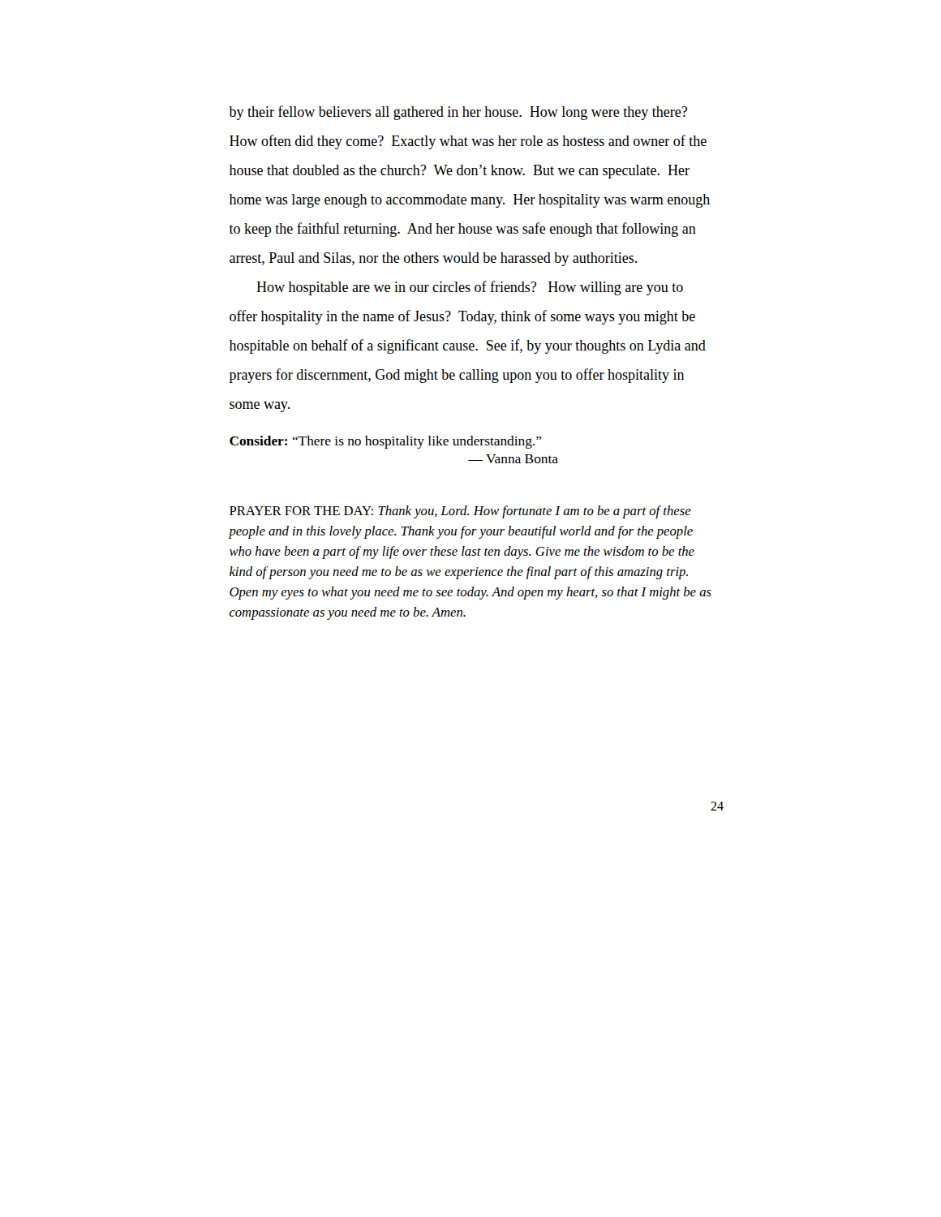by their fellow believers all gathered in her house. How long were they there? How often did they come? Exactly what was her role as hostess and owner of the house that doubled as the church? We don’t know. But we can speculate. Her home was large enough to accommodate many. Her hospitality was warm enough to keep the faithful returning. And her house was safe enough that following an arrest, Paul and Silas, nor the others would be harassed by authorities.
How hospitable are we in our circles of friends? How willing are you to offer hospitality in the name of Jesus? Today, think of some ways you might be hospitable on behalf of a significant cause. See if, by your thoughts on Lydia and prayers for discernment, God might be calling upon you to offer hospitality in some way.
Consider: “There is no hospitality like understanding.”
— Vanna Bonta
PRAYER FOR THE DAY: Thank you, Lord. How fortunate I am to be a part of these people and in this lovely place. Thank you for your beautiful world and for the people who have been a part of my life over these last ten days. Give me the wisdom to be the kind of person you need me to be as we experience the final part of this amazing trip. Open my eyes to what you need me to see today. And open my heart, so that I might be as compassionate as you need me to be. Amen.
24